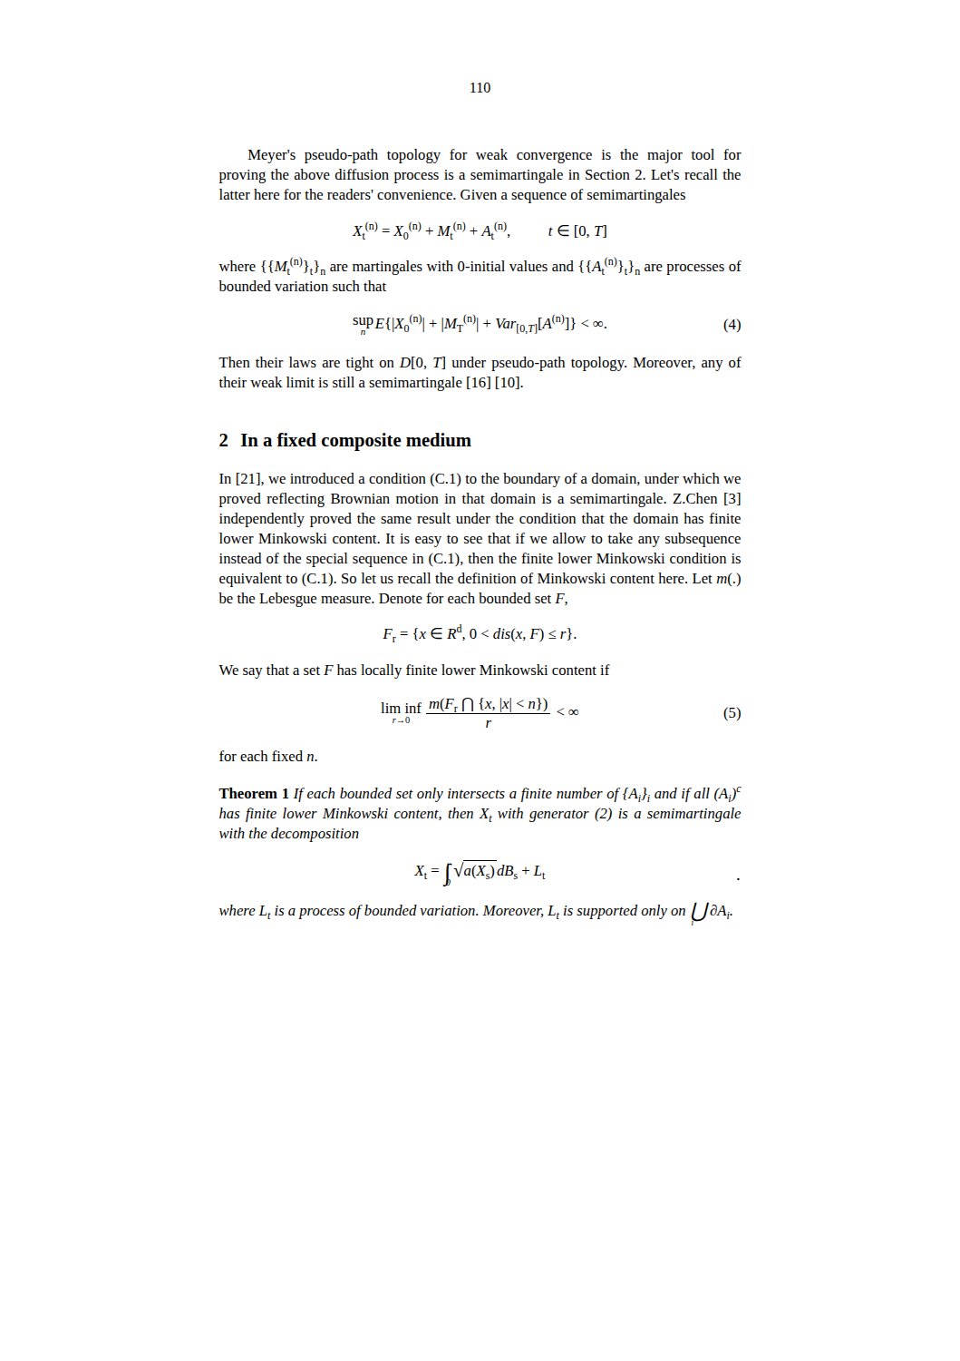110
Meyer's pseudo-path topology for weak convergence is the major tool for proving the above diffusion process is a semimartingale in Section 2. Let's recall the latter here for the readers' convenience. Given a sequence of semimartingales
Xt(n) = X0(n) + Mt(n) + At(n), t ∈ [0, T]
where {{Mt(n)}t}n are martingales with 0-initial values and {{At(n)}t}n are processes of bounded variation such that
sup n E{|X0(n)| + |MT(n)| + Var[0,T][A(n)]} < ∞. (4)
Then their laws are tight on D[0, T] under pseudo-path topology. Moreover, any of their weak limit is still a semimartingale [16] [10].
2 In a fixed composite medium
In [21], we introduced a condition (C.1) to the boundary of a domain, under which we proved reflecting Brownian motion in that domain is a semimartingale. Z.Chen [3] independently proved the same result under the condition that the domain has finite lower Minkowski content. It is easy to see that if we allow to take any subsequence instead of the special sequence in (C.1), then the finite lower Minkowski condition is equivalent to (C.1). So let us recall the definition of Minkowski content here. Let m(.) be the Lebesgue measure. Denote for each bounded set F,
Fr = {x ∈ Rd, 0 < dis(x, F) ≤ r}.
We say that a set F has locally finite lower Minkowski content if
lim inf r→0 m(Fr ⋂ {x, |x| < n}) r < ∞ (5)
for each fixed n.
Theorem 1 If each bounded set only intersects a finite number of {Ai}i and if all (Ai)c has finite lower Minkowski content, then Xt with generator (2) is a semimartingale with the decomposition
Xt = ∫0 t a(Xs) dBs + Lt
where Lt is a process of bounded variation. Moreover, Lt is supported only on ⋃i ∂Ai.
·